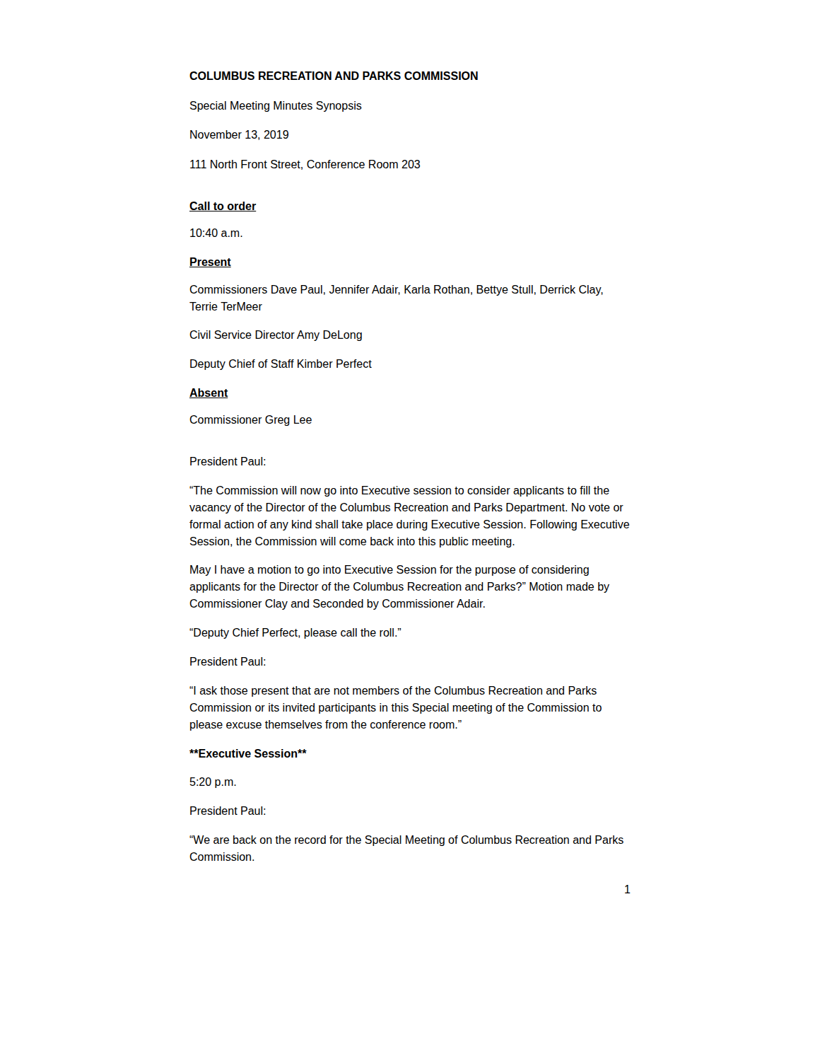COLUMBUS RECREATION AND PARKS COMMISSION
Special Meeting Minutes Synopsis
November 13, 2019
111 North Front Street, Conference Room 203
Call to order
10:40 a.m.
Present
Commissioners Dave Paul, Jennifer Adair, Karla Rothan, Bettye Stull, Derrick Clay, Terrie TerMeer
Civil Service Director Amy DeLong
Deputy Chief of Staff Kimber Perfect
Absent
Commissioner Greg Lee
President Paul:
“The Commission will now go into Executive session to consider applicants to fill the vacancy of the Director of the Columbus Recreation and Parks Department. No vote or formal action of any kind shall take place during Executive Session. Following Executive Session, the Commission will come back into this public meeting.
May I have a motion to go into Executive Session for the purpose of considering applicants for the Director of the Columbus Recreation and Parks?” Motion made by Commissioner Clay and Seconded by Commissioner Adair.
“Deputy Chief Perfect, please call the roll.”
President Paul:
“I ask those present that are not members of the Columbus Recreation and Parks Commission or its invited participants in this Special meeting of the Commission to please excuse themselves from the conference room.”
**Executive Session**
5:20 p.m.
President Paul:
“We are back on the record for the Special Meeting of Columbus Recreation and Parks Commission.
1